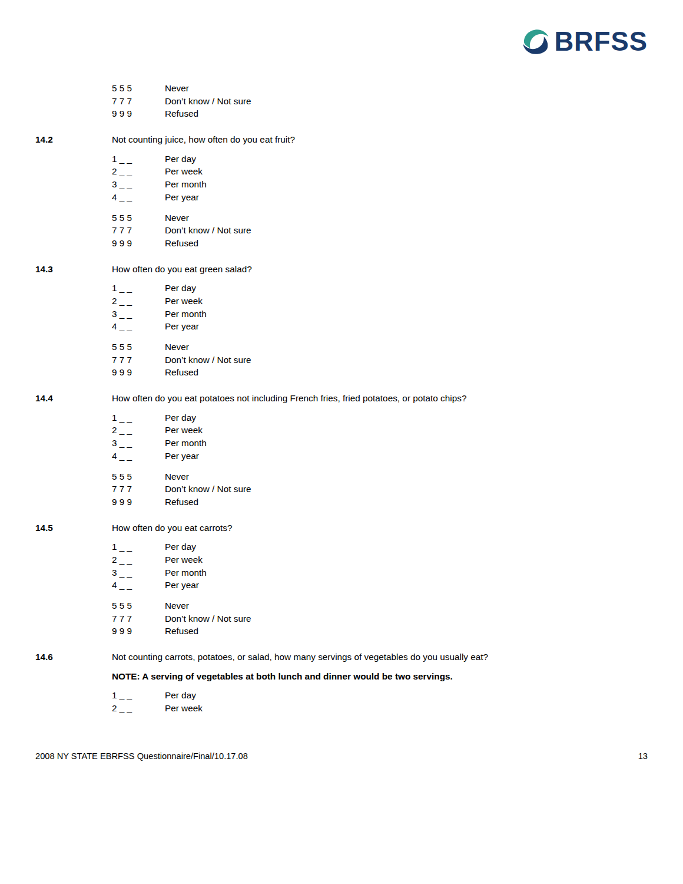BRFSS
| 5 5 5 | Never |
| 7 7 7 | Don’t know / Not sure |
| 9 9 9 | Refused |
14.2
Not counting juice, how often do you eat fruit?
| 1 _ _ | Per day |
| 2 _ _ | Per week |
| 3 _ _ | Per month |
| 4 _ _ | Per year |
| 5 5 5 | Never |
| 7 7 7 | Don’t know / Not sure |
| 9 9 9 | Refused |
14.3
How often do you eat green salad?
| 1 _ _ | Per day |
| 2 _ _ | Per week |
| 3 _ _ | Per month |
| 4 _ _ | Per year |
| 5 5 5 | Never |
| 7 7 7 | Don’t know / Not sure |
| 9 9 9 | Refused |
14.4
How often do you eat potatoes not including French fries, fried potatoes, or potato chips?
| 1 _ _ | Per day |
| 2 _ _ | Per week |
| 3 _ _ | Per month |
| 4 _ _ | Per year |
| 5 5 5 | Never |
| 7 7 7 | Don’t know / Not sure |
| 9 9 9 | Refused |
14.5
How often do you eat carrots?
| 1 _ _ | Per day |
| 2 _ _ | Per week |
| 3 _ _ | Per month |
| 4 _ _ | Per year |
| 5 5 5 | Never |
| 7 7 7 | Don’t know / Not sure |
| 9 9 9 | Refused |
14.6
Not counting carrots, potatoes, or salad, how many servings of vegetables do you usually eat?
NOTE: A serving of vegetables at both lunch and dinner would be two servings.
| 1 _ _ | Per day |
| 2 _ _ | Per week |
2008 NY STATE EBRFSS Questionnaire/Final/10.17.08
13